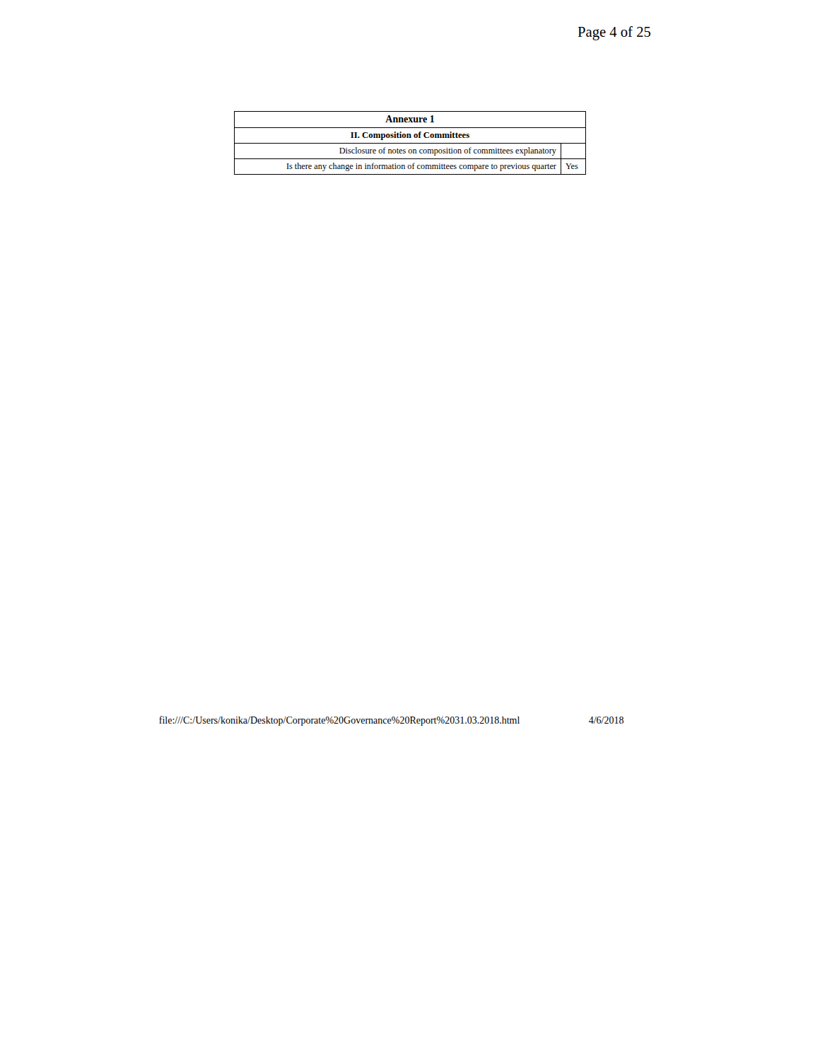Page 4 of 25
| Annexure 1 |
| II. Composition of Committees |
| Disclosure of notes on composition of committees explanatory | |
| Is there any change in information of committees compare to previous quarter | Yes |
file:///C:/Users/konika/Desktop/Corporate%20Governance%20Report%2031.03.2018.html 4/6/2018